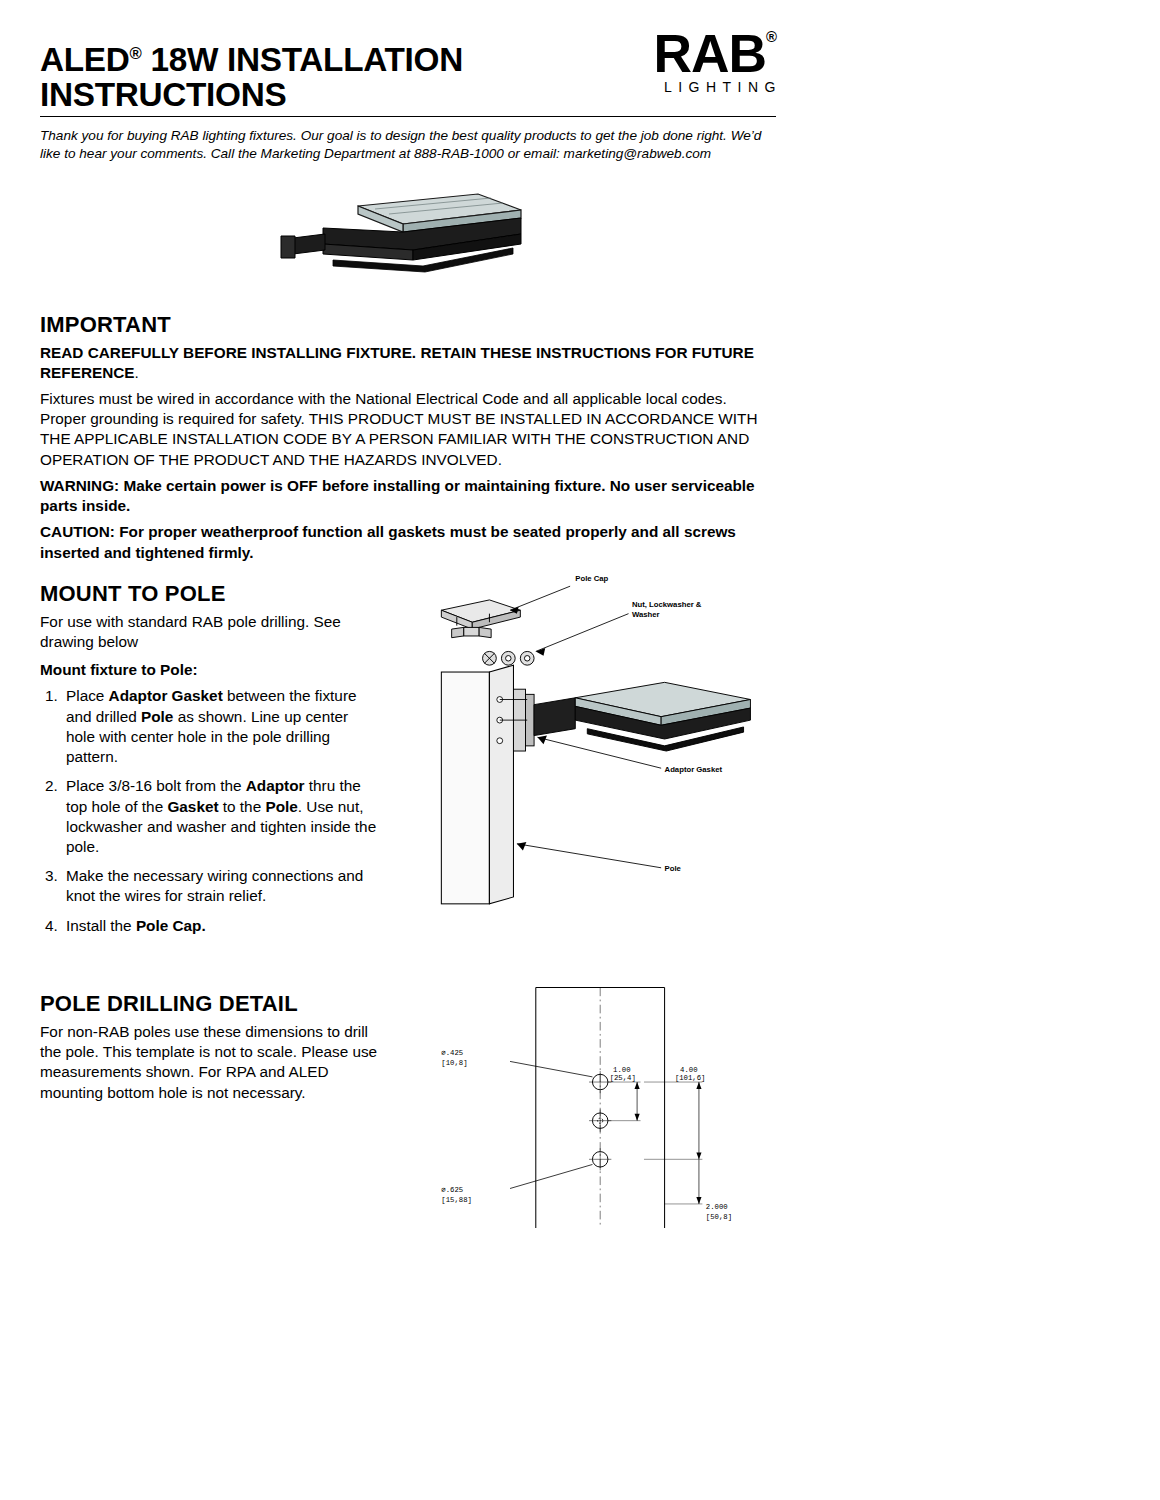ALED® 18W INSTALLATION INSTRUCTIONS
RAB® LIGHTING
Thank you for buying RAB lighting fixtures. Our goal is to design the best quality products to get the job done right. We’d like to hear your comments. Call the Marketing Department at 888-RAB-1000 or email: marketing@rabweb.com
IMPORTANT
READ CAREFULLY BEFORE INSTALLING FIXTURE. RETAIN THESE INSTRUCTIONS FOR FUTURE REFERENCE.
Fixtures must be wired in accordance with the National Electrical Code and all applicable local codes. Proper grounding is required for safety. THIS PRODUCT MUST BE INSTALLED IN ACCORDANCE WITH THE APPLICABLE INSTALLATION CODE BY A PERSON FAMILIAR WITH THE CONSTRUCTION AND OPERATION OF THE PRODUCT AND THE HAZARDS INVOLVED.
WARNING: Make certain power is OFF before installing or maintaining fixture. No user serviceable parts inside.
CAUTION: For proper weatherproof function all gaskets must be seated properly and all screws inserted and tightened firmly.
MOUNT TO POLE
For use with standard RAB pole drilling. See drawing below
Mount fixture to Pole:
Place Adaptor Gasket between the fixture and drilled Pole as shown. Line up center hole with center hole in the pole drilling pattern.
Place 3/8-16 bolt from the Adaptor thru the top hole of the Gasket to the Pole. Use nut, lockwasher and washer and tighten inside the pole.
Make the necessary wiring connections and knot the wires for strain relief.
Install the Pole Cap.
Pole Cap Nut, Lockwasher & Washer Adaptor Gasket Pole
POLE DRILLING DETAIL
For non-RAB poles use these dimensions to drill the pole. This template is not to scale. Please use measurements shown. For RPA and ALED mounting bottom hole is not necessary.
⌀.425 [10,8] ⌀.625 [15,88] 1.00 [25,4] 4.00 [101,6] 2.000 [50,8]